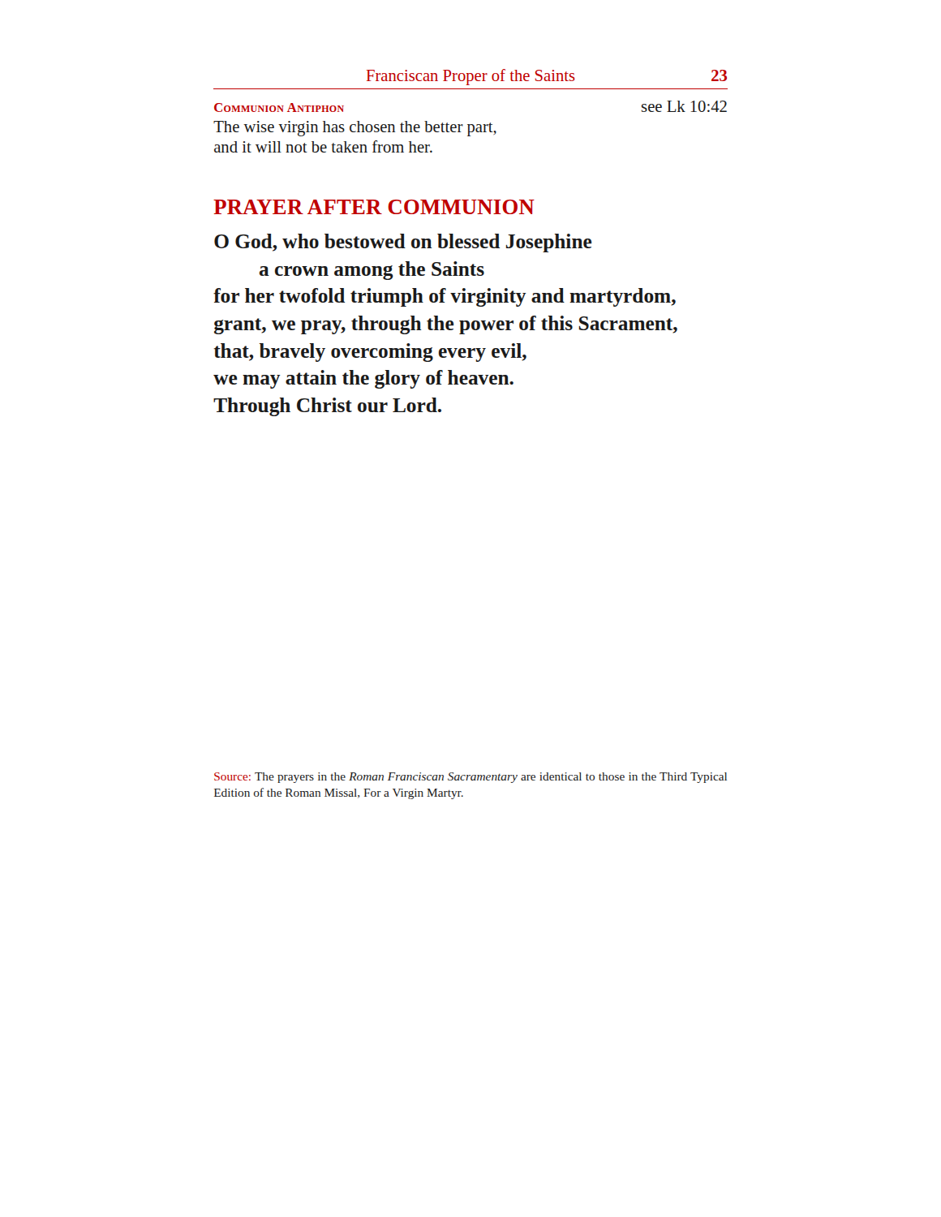Franciscan Proper of the Saints 23
Communion Antiphon see Lk 10:42
The wise virgin has chosen the better part,
and it will not be taken from her.
PRAYER AFTER COMMUNION
O God, who bestowed on blessed Josephine
a crown among the Saints
for her twofold triumph of virginity and martyrdom,
grant, we pray, through the power of this Sacrament,
that, bravely overcoming every evil,
we may attain the glory of heaven.
Through Christ our Lord.
Source: The prayers in the Roman Franciscan Sacramentary are identical to those in the Third Typical Edition of the Roman Missal, For a Virgin Martyr.